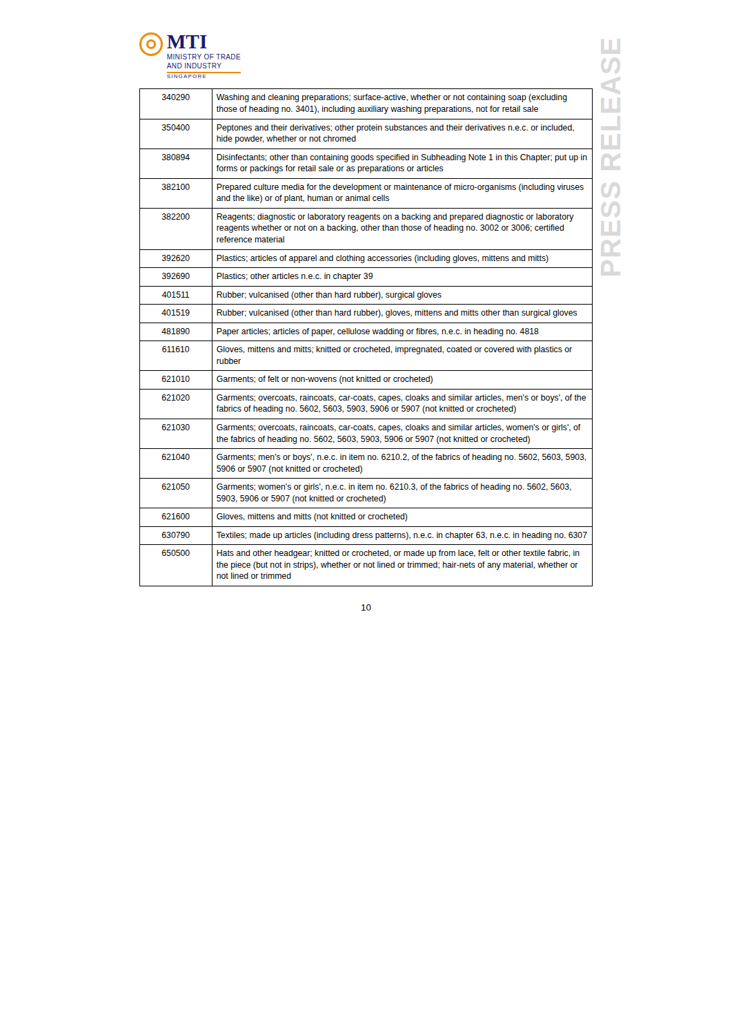PRESS RELEASE
MTI MINISTRY OF TRADE
AND INDUSTRY
SINGAPORE
| 340290 | Washing and cleaning preparations; surface-active, whether or not containing soap (excluding those of heading no. 3401), including auxiliary washing preparations, not for retail sale |
| 350400 | Peptones and their derivatives; other protein substances and their derivatives n.e.c. or included, hide powder, whether or not chromed |
| 380894 | Disinfectants; other than containing goods specified in Subheading Note 1 in this Chapter; put up in forms or packings for retail sale or as preparations or articles |
| 382100 | Prepared culture media for the development or maintenance of micro-organisms (including viruses and the like) or of plant, human or animal cells |
| 382200 | Reagents; diagnostic or laboratory reagents on a backing and prepared diagnostic or laboratory reagents whether or not on a backing, other than those of heading no. 3002 or 3006; certified reference material |
| 392620 | Plastics; articles of apparel and clothing accessories (including gloves, mittens and mitts) |
| 392690 | Plastics; other articles n.e.c. in chapter 39 |
| 401511 | Rubber; vulcanised (other than hard rubber), surgical gloves |
| 401519 | Rubber; vulcanised (other than hard rubber), gloves, mittens and mitts other than surgical gloves |
| 481890 | Paper articles; articles of paper, cellulose wadding or fibres, n.e.c. in heading no. 4818 |
| 611610 | Gloves, mittens and mitts; knitted or crocheted, impregnated, coated or covered with plastics or rubber |
| 621010 | Garments; of felt or non-wovens (not knitted or crocheted) |
| 621020 | Garments; overcoats, raincoats, car-coats, capes, cloaks and similar articles, men's or boys', of the fabrics of heading no. 5602, 5603, 5903, 5906 or 5907 (not knitted or crocheted) |
| 621030 | Garments; overcoats, raincoats, car-coats, capes, cloaks and similar articles, women's or girls', of the fabrics of heading no. 5602, 5603, 5903, 5906 or 5907 (not knitted or crocheted) |
| 621040 | Garments; men's or boys', n.e.c. in item no. 6210.2, of the fabrics of heading no. 5602, 5603, 5903, 5906 or 5907 (not knitted or crocheted) |
| 621050 | Garments; women's or girls', n.e.c. in item no. 6210.3, of the fabrics of heading no. 5602, 5603, 5903, 5906 or 5907 (not knitted or crocheted) |
| 621600 | Gloves, mittens and mitts (not knitted or crocheted) |
| 630790 | Textiles; made up articles (including dress patterns), n.e.c. in chapter 63, n.e.c. in heading no. 6307 |
| 650500 | Hats and other headgear; knitted or crocheted, or made up from lace, felt or other textile fabric, in the piece (but not in strips), whether or not lined or trimmed; hair-nets of any material, whether or not lined or trimmed |
10